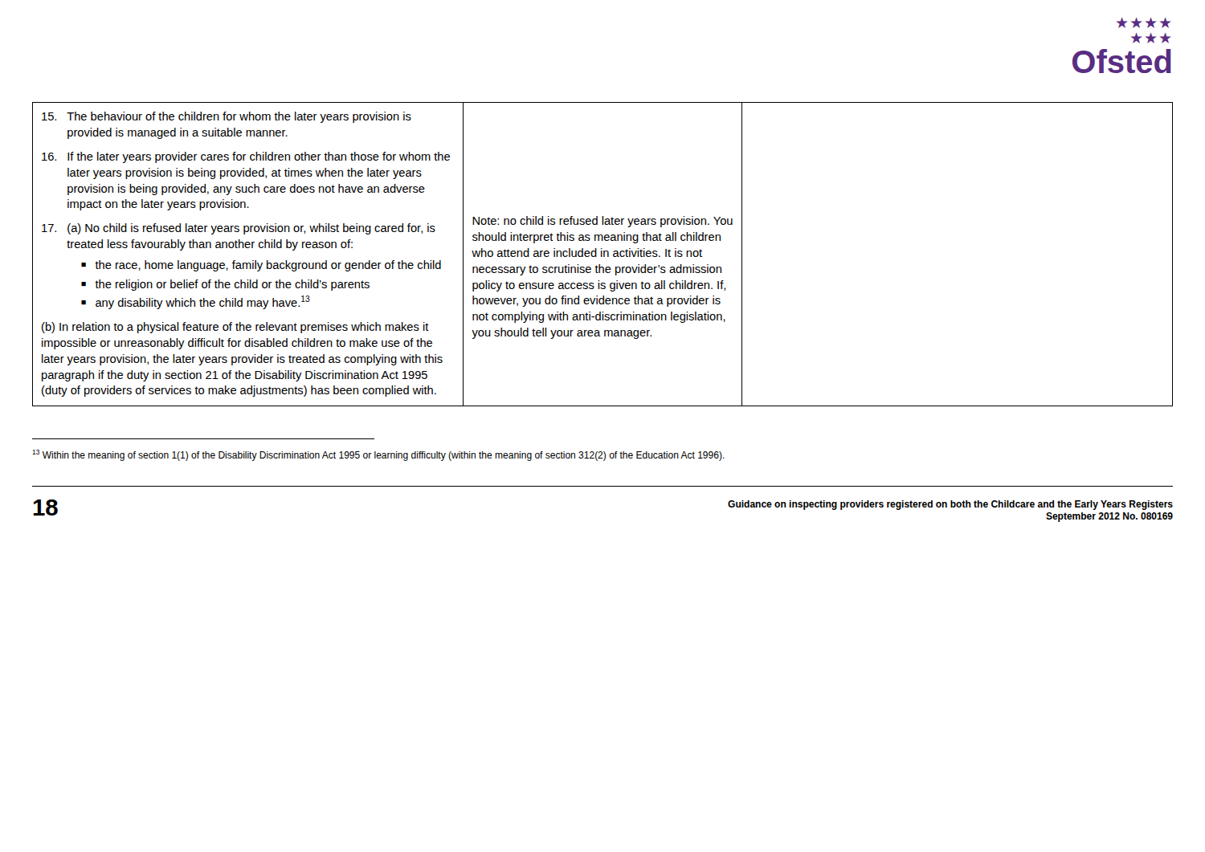★★★★
★★★
Ofsted
| 15. The behaviour of the children for whom the later years provision is provided is managed in a suitable manner. 16. If the later years provider cares for children other than those for whom the later years provision is being provided, at times when the later years provision is being provided, any such care does not have an adverse impact on the later years provision. 17. (a) No child is refused later years provision or, whilst being cared for, is treated less favourably than another child by reason of: the race, home language, family background or gender of the child the religion or belief of the child or the child’s parents any disability which the child may have. 13 (b) In relation to a physical feature of the relevant premises which makes it impossible or unreasonably difficult for disabled children to make use of the later years provision, the later years provider is treated as complying with this paragraph if the duty in section 21 of the Disability Discrimination Act 1995 (duty of providers of services to make adjustments) has been complied with. | Note: no child is refused later years provision. You should interpret this as meaning that all children who attend are included in activities. It is not necessary to scrutinise the provider’s admission policy to ensure access is given to all children. If, however, you do find evidence that a provider is not complying with anti-discrimination legislation, you should tell your area manager. | |
13 Within the meaning of section 1(1) of the Disability Discrimination Act 1995 or learning difficulty (within the meaning of section 312(2) of the Education Act 1996).
18
Guidance on inspecting providers registered on both the Childcare and the Early Years Registers
September 2012 No. 080169